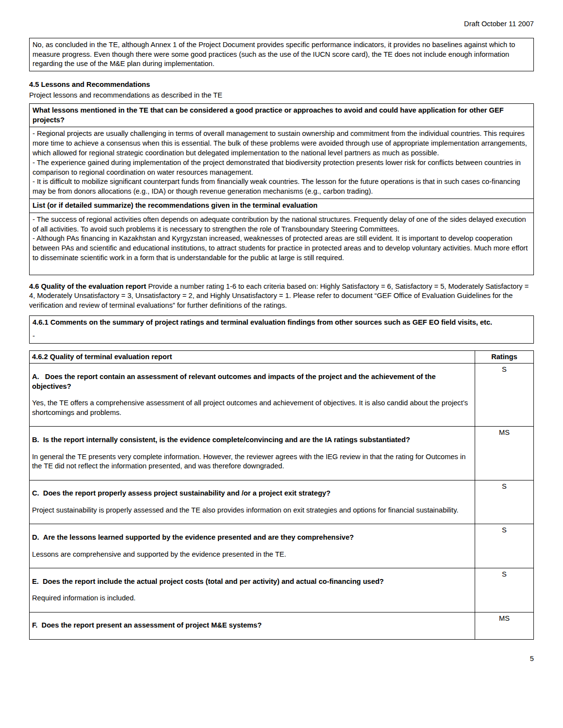Draft October 11 2007
No, as concluded in the TE, although Annex 1 of the Project Document provides specific performance indicators, it provides no baselines against which to measure progress. Even though there were some good practices (such as the use of the IUCN score card), the TE does not include enough information regarding the use of the M&E plan during implementation.
4.5 Lessons and Recommendations
Project lessons and recommendations as described in the TE
What lessons mentioned in the TE that can be considered a good practice or approaches to avoid and could have application for other GEF projects?
- Regional projects are usually challenging in terms of overall management to sustain ownership and commitment from the individual countries. This requires more time to achieve a consensus when this is essential. The bulk of these problems were avoided through use of appropriate implementation arrangements, which allowed for regional strategic coordination but delegated implementation to the national level partners as much as possible.
- The experience gained during implementation of the project demonstrated that biodiversity protection presents lower risk for conflicts between countries in comparison to regional coordination on water resources management.
- It is difficult to mobilize significant counterpart funds from financially weak countries. The lesson for the future operations is that in such cases co-financing may be from donors allocations (e.g., IDA) or though revenue generation mechanisms (e.g., carbon trading).
List (or if detailed summarize) the recommendations given in the terminal evaluation
- The success of regional activities often depends on adequate contribution by the national structures. Frequently delay of one of the sides delayed execution of all activities. To avoid such problems it is necessary to strengthen the role of Transboundary Steering Committees.
- Although PAs financing in Kazakhstan and Kyrgyzstan increased, weaknesses of protected areas are still evident. It is important to develop cooperation between PAs and scientific and educational institutions, to attract students for practice in protected areas and to develop voluntary activities. Much more effort to disseminate scientific work in a form that is understandable for the public at large is still required.
4.6 Quality of the evaluation report Provide a number rating 1-6 to each criteria based on: Highly Satisfactory = 6, Satisfactory = 5, Moderately Satisfactory = 4, Moderately Unsatisfactory = 3, Unsatisfactory = 2, and Highly Unsatisfactory = 1. Please refer to document “GEF Office of Evaluation Guidelines for the verification and review of terminal evaluations” for further definitions of the ratings.
4.6.1 Comments on the summary of project ratings and terminal evaluation findings from other sources such as GEF EO field visits, etc.
-
| 4.6.2 Quality of terminal evaluation report | Ratings |
| A. Does the report contain an assessment of relevant outcomes and impacts of the project and the achievement of the objectives? Yes, the TE offers a comprehensive assessment of all project outcomes and achievement of objectives. It is also candid about the project’s shortcomings and problems. | S |
| B. Is the report internally consistent, is the evidence complete/convincing and are the IA ratings substantiated? In general the TE presents very complete information. However, the reviewer agrees with the IEG review in that the rating for Outcomes in the TE did not reflect the information presented, and was therefore downgraded. | MS |
| C. Does the report properly assess project sustainability and /or a project exit strategy? Project sustainability is properly assessed and the TE also provides information on exit strategies and options for financial sustainability. | S |
| D. Are the lessons learned supported by the evidence presented and are they comprehensive? Lessons are comprehensive and supported by the evidence presented in the TE. | S |
| E. Does the report include the actual project costs (total and per activity) and actual co-financing used? Required information is included. | S |
| F. Does the report present an assessment of project M&E systems? | MS |
5